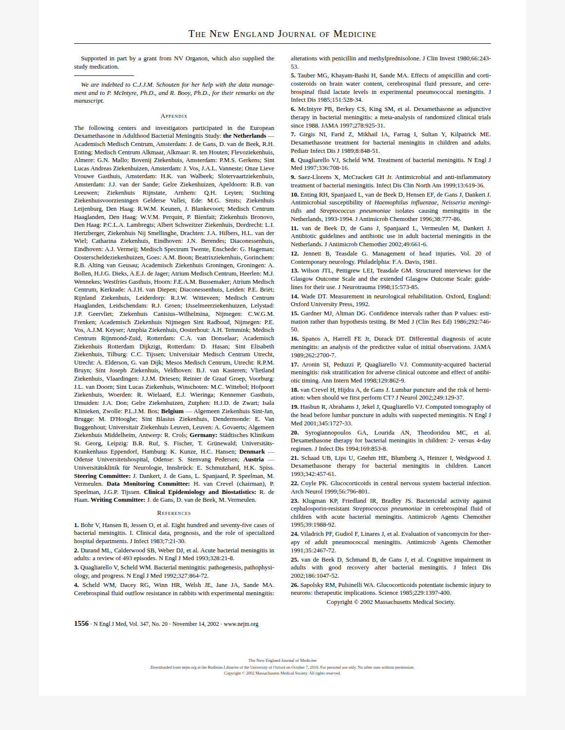The New England Journal of Medicine
Supported in part by a grant from NV Organon, which also supplied the study medication.
We are indebted to C.J.J.M. Schouten for her help with the data management and to P. McIntyre, Ph.D., and R. Booy, Ph.D., for their remarks on the manuscript.
Appendix
The following centers and investigators participated in the European Dexamethasone in Adulthood Bacterial Meningitis Study: the Netherlands — Academisch Medisch Centrum, Amsterdam: J. de Gans, D. van de Beek, R.H. Enting; Medisch Centrum Alkmaar, Alkmaar: R. ten Houten; Flevoziekenhuis, Almere: G.N. Mallo; Bovenij Ziekenhuis, Amsterdam: P.M.S. Gerkens; Sint Lucas Andreas Ziekenhuizen, Amsterdam: J. Vos, J.A.L. Vanneste; Onze Lieve Vrouwe Gasthuis, Amsterdam: H.K. van Walbeek; Slotervaartziekenhuis, Amsterdam: J.J. van der Sande; Gelre Ziekenhuizen, Apeldoorn: R.B. van Leeuwen; Ziekenhuis Rijnstate, Arnhem: Q.H. Leyten; Stichting Ziekenhuisvoorzieningen Gelderse Vallei, Ede: M.G. Smits; Ziekenhuis Leijenburg, Den Haag: R.W.M. Keunen, J. Blankevoort; Medisch Centrum Haaglanden, Den Haag: W.V.M. Perquin, P. Bienfait; Ziekenhuis Bronovo, Den Haag: P.C.L.A. Lambregts; Albert Schweitzer Ziekenhuis, Dordrecht: L.I. Hertzberger, Ziekenhuis Nij Smellinghe, Drachten: J.A. Hilbers, H.L. van der Wiel; Catharina Ziekenhuis, Eindhoven: J.N. Berendes; Diaconessenhuis, Eindhoven: A.J. Vermeij; Medisch Spectrum Twente, Enschede: G. Hageman; Oosterscheldeziekenhuizen, Goes: A.M. Boon; Beatrixziekenhuis, Gorinchem: R.B. Alting van Geusau; Academisch Ziekenhuis Groningen, Groningen: A. Bollen, H.J.G. Dieks, A.E.J. de Jager; Atrium Medisch Centrum, Heerlen: M.J. Wennekes; Westfries Gasthuis, Hoorn: F.E.A.M. Bussemaker; Atrium Medisch Centrum, Kerkrade: A.J.H. van Diepen; Diaconessenhuis, Leiden: P.E. Briët; Rijnland Ziekenhuis, Leiderdorp: R.J.W. Witteveen; Medisch Centrum Haaglanden, Leidschendam: R.J. Groen; IJsselmeerziekenhuizen, Lelystad: J.P. Geervliet; Ziekenhuis Canisius–Wilhelmina, Nijmegen: C.W.G.M. Frenken; Academisch Ziekenhuis Nijmegen Sint Radboud, Nijmegen: P.E. Vos, A.J.M. Keyser; Amphia Ziekenhuis, Oosterhout: A.H. Temmink; Medisch Centrum Rijnmond-Zuid, Rotterdam: C.A. van Donselaar; Academisch Ziekenhuis Rotterdam Dijkzigt, Rotterdam: D. Hasan; Sint Elisabeth Ziekenhuis, Tilburg: C.C. Tijssen; Universitair Medisch Centrum Utrecht, Utrecht: A. Elderson, G. van Dijk; Mesos Medisch Centrum, Utrecht: R.P.M. Bruyn; Sint Joseph Ziekenhuis, Veldhoven: B.J. van Kasteren; Vlietland Ziekenhuis, Vlaardingen: J.J.M. Driesen; Reinier de Graaf Groep, Voorburg: J.L. van Doorn; Sint Lucas Ziekenhuis, Winschoten: M.C. Wittebol; Hofpoort Ziekenhuis, Woerden: R. Wielaard, E.J. Wieringa; Kennemer Gasthuis, IJmuiden: J.A. Don; Gelre Ziekenhuizen, Zutphen: H.J.D. de Zwart; Isala Klinieken, Zwolle: P.L.J.M. Bos; Belgium — Algemeen Ziekenhuis Sint-Jan, Brugge: M. D'Hooghe; Sint Blasius Ziekenhuis, Dendermonde: E. Van Buggenhout; Universitair Ziekenhuis Leuven, Leuven: A. Govaerts; Algemeen Ziekenhuis Middelheim, Antwerp: R. Crols; Germany: Städtisches Klinikum St. Georg, Leipzig: B.R. Ruf, S. Fischer, T. Grünewald; Universitäts-Krankenhaus Eppendorf, Hamburg: K. Kunze, H.C. Hansen; Denmark — Odense Universitetshospital, Odense: S. Stenvang Pedersen; Austria — Universitätsklinik für Neurologie, Innsbrück: E. Schmutzhard, H.K. Spiss. Steering Committee: J. Dankert, J. de Gans, L. Spanjaard, P. Speelman, M. Vermeulen. Data Monitoring Committee: H. van Crevel (chairman), P. Speelman, J.G.P. Tijssen. Clinical Epidemiology and Biostatistics: R. de Haan. Writing Committee: J. de Gans, D. van de Beek, M. Vermeulen.
References
1. Bohr V, Hansen B, Jessen O, et al. Eight hundred and seventy-five cases of bacterial meningitis. I. Clinical data, prognosis, and the role of specialized hospital departments. J Infect 1983;7:21-30.
2. Durand ML, Calderwood SB, Weber DJ, et al. Acute bacterial meningitis in adults: a review of 493 episodes. N Engl J Med 1993;328:21-8.
3. Quagliarello V, Scheld WM. Bacterial meningitis: pathogenesis, pathophysiology, and progress. N Engl J Med 1992;327:864-72.
4. Scheld WM, Dacey RG, Winn HR, Welsh JE, Jane JA, Sande MA. Cerebrospinal fluid outflow resistance in rabbits with experimental meningitis: alterations with penicillin and methylprednisolone. J Clin Invest 1980;66:243-53.
5. Tauber MG, Khayam-Bashi H, Sande MA. Effects of ampicillin and corticosteroids on brain water content, cerebrospinal fluid pressure, and cerebrospinal fluid lactate levels in experimental pneumococcal meningitis. J Infect Dis 1985;151:528-34.
6. McIntyre PB, Berkey CS, King SM, et al. Dexamethasone as adjunctive therapy in bacterial meningitis: a meta-analysis of randomized clinical trials since 1988. JAMA 1997;278:925-31.
7. Girgis NI, Farid Z, Mikhail IA, Farrag I, Sultan Y, Kilpatrick ME. Dexamethasone treatment for bacterial meningitis in children and adults. Pediatr Infect Dis J 1989;8:848-51.
8. Quagliarello VJ, Scheld WM. Treatment of bacterial meningitis. N Engl J Med 1997;336:708-16.
9. Saez-Llorens X, McCracken GH Jr. Antimicrobial and anti-inflammatory treatment of bacterial meningitis. Infect Dis Clin North Am 1999;13:619-36.
10. Enting RH, Spanjaard L, van de Beek D, Hensen EF, de Gans J, Dankert J. Antimicrobial susceptibility of Haemophilus influenzae, Neisseria meningitidis and Streptococcus pneumoniae isolates causing meningitis in the Netherlands, 1993-1994. J Antimicrob Chemother 1996;38:777-86.
11. van de Beek D, de Gans J, Spanjaard L, Vermeulen M, Dankert J. Antibiotic guidelines and antibiotic use in adult bacterial meningitis in the Netherlands. J Antimicrob Chemother 2002;49:661-6.
12. Jennett B, Teasdale G. Management of head injuries. Vol. 20 of Contemporary neurology. Philadelphia: F.A. Davis, 1981.
13. Wilson JTL, Pettigrew LEI, Teasdale GM. Structured interviews for the Glasgow Outcome Scale and the extended Glasgow Outcome Scale: guidelines for their use. J Neurotrauma 1998;15:573-85.
14. Wade DT. Measurement in neurological rehabilitation. Oxford, England: Oxford University Press, 1992.
15. Gardner MJ, Altman DG. Confidence intervals rather than P values: estimation rather than hypothesis testing. Br Med J (Clin Res Ed) 1986;292:746-50.
16. Spanos A, Harrell FE Jr, Durack DT. Differential diagnosis of acute meningitis: an analysis of the predictive value of initial observations. JAMA 1989;262:2700-7.
17. Aronin SI, Peduzzi P, Quagliarello VJ. Community-acquired bacterial meningitis: risk stratification for adverse clinical outcome and effect of antibiotic timing. Ann Intern Med 1998;129:862-9.
18. van Crevel H, Hijdra A, de Gans J. Lumbar puncture and the risk of herniation: when should we first perform CT? J Neurol 2002;249:129-37.
19. Hasbun R, Abrahams J, Jekel J, Quagliarello VJ. Computed tomography of the head before lumbar puncture in adults with suspected meningitis. N Engl J Med 2001;345:1727-33.
20. Syrogiannopoulos GA, Lourida AN, Theodoridou MC, et al. Dexamethasone therapy for bacterial meningitis in children: 2- versus 4-day regimen. J Infect Dis 1994;169:853-8.
21. Schaad UB, Lips U, Gnehm HE, Blumberg A, Heinzer I, Wedgwood J. Dexamethasone therapy for bacterial meningitis in children. Lancet 1993;342:457-61.
22. Coyle PK. Glucocorticoids in central nervous system bacterial infection. Arch Neurol 1999;56:796-801.
23. Klugman KP, Friedland IR, Bradley JS. Bactericidal activity against cephalosporin-resistant Streptococcus pneumoniae in cerebrospinal fluid of children with acute bacterial meningitis. Antimicrob Agents Chemother 1995;39:1988-92.
24. Viladrich PF, Gudiol F, Linares J, et al. Evaluation of vancomycin for therapy of adult pneumococcal meningitis. Antimicrob Agents Chemother 1991;35:2467-72.
25. van de Beek D, Schmand B, de Gans J, et al. Cognitive impairment in adults with good recovery after bacterial meningitis. J Infect Dis 2002;186:1047-52.
26. Sapolsky RM, Pulsinelli WA. Glucocorticoids potentiate ischemic injury to neurons: therapeutic implications. Science 1985;229:1397-400.
Copyright © 2002 Massachusetts Medical Society.
1556 · N Engl J Med, Vol. 347, No. 20 · November 14, 2002 · www.nejm.org
The New England Journal of Medicine Downloaded from nejm.org at the Bodleian Libraries of the University of Oxford on October 7, 2016. For personal use only. No other uses without permission. Copyright © 2002 Massachusetts Medical Society. All rights reserved.